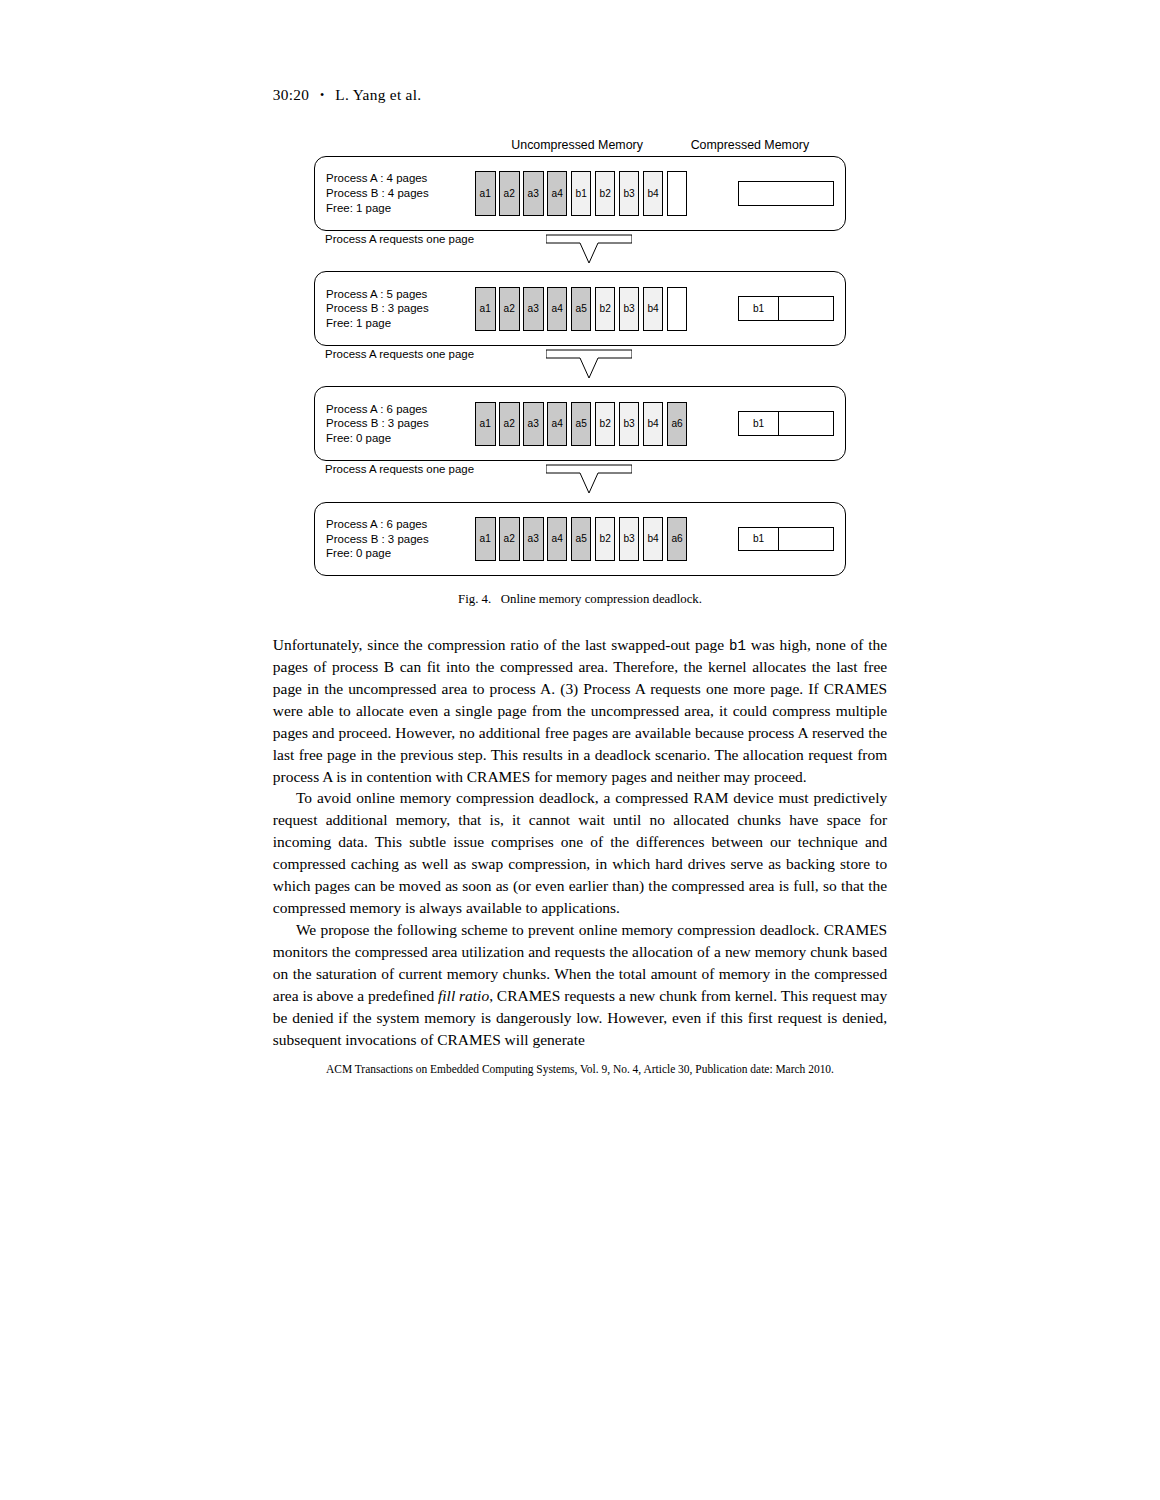30:20•L. Yang et al.
Uncompressed Memory
Compressed Memory
Process A : 4 pages
Process B : 4 pages
Free: 1 page
a1
a2
a3
a4
b1
b2
b3
b4
Process A requests one page
Process A : 5 pages
Process B : 3 pages
Free: 1 page
a1
a2
a3
a4
a5
b2
b3
b4
b1
Process A requests one page
Process A : 6 pages
Process B : 3 pages
Free: 0 page
a1
a2
a3
a4
a5
b2
b3
b4
a6
b1
Process A requests one page
Process A : 6 pages
Process B : 3 pages
Free: 0 page
a1
a2
a3
a4
a5
b2
b3
b4
a6
b1
Fig. 4. Online memory compression deadlock.
Unfortunately, since the compression ratio of the last swapped-out page b1 was high, none of the pages of process B can fit into the compressed area. Therefore, the kernel allocates the last free page in the uncompressed area to process A. (3) Process A requests one more page. If CRAMES were able to allocate even a single page from the uncompressed area, it could compress multiple pages and proceed. However, no additional free pages are available because process A reserved the last free page in the previous step. This results in a deadlock scenario. The allocation request from process A is in contention with CRAMES for memory pages and neither may proceed.
To avoid online memory compression deadlock, a compressed RAM device must predictively request additional memory, that is, it cannot wait until no allocated chunks have space for incoming data. This subtle issue comprises one of the differences between our technique and compressed caching as well as swap compression, in which hard drives serve as backing store to which pages can be moved as soon as (or even earlier than) the compressed area is full, so that the compressed memory is always available to applications.
We propose the following scheme to prevent online memory compression deadlock. CRAMES monitors the compressed area utilization and requests the allocation of a new memory chunk based on the saturation of current memory chunks. When the total amount of memory in the compressed area is above a predefined fill ratio, CRAMES requests a new chunk from kernel. This request may be denied if the system memory is dangerously low. However, even if this first request is denied, subsequent invocations of CRAMES will generate
ACM Transactions on Embedded Computing Systems, Vol. 9, No. 4, Article 30, Publication date: March 2010.